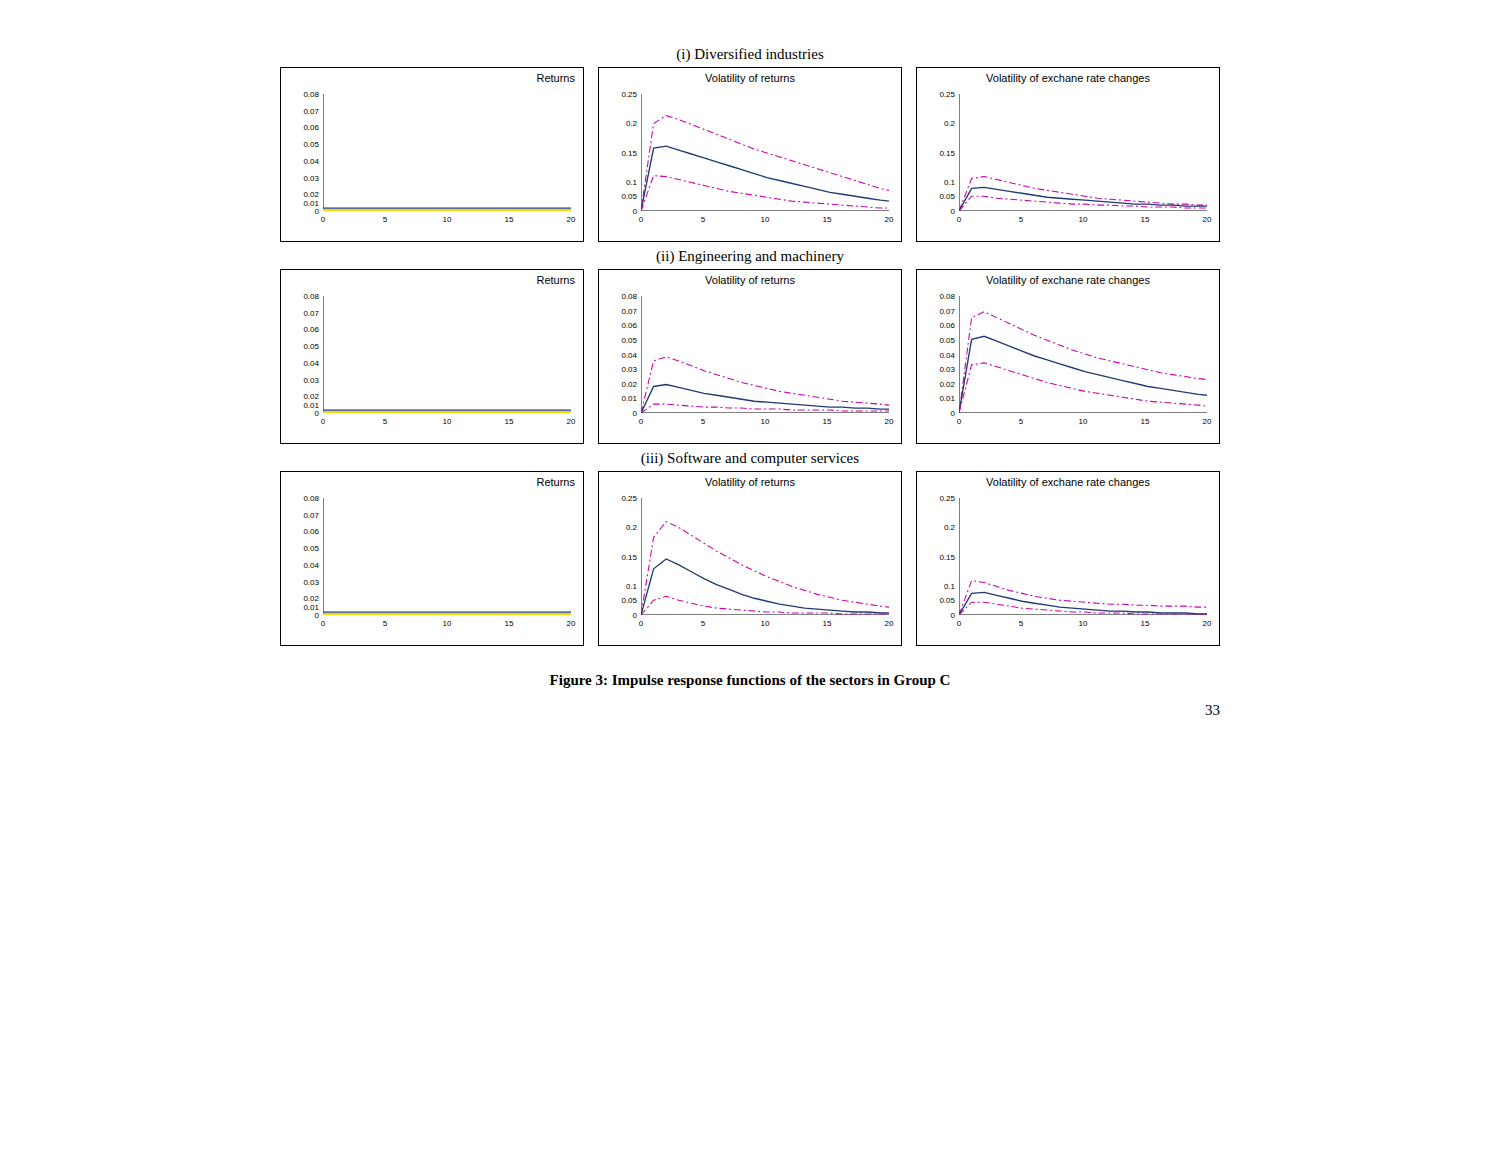(i) Diversified industries
Returns
0.08 0.07 0.06 0.05 0.04 0.03 0.02 0.01 0
0 5 10 15 20
Volatility of returns
0.25 0.2 0.15 0.1 0.05 0
0 5 10 15 20
Volatility of exchane rate changes
0.25 0.2 0.15 0.1 0.05 0
0 5 10 15 20
(ii) Engineering and machinery
Returns
0.08 0.07 0.06 0.05 0.04 0.03 0.02 0.01 0
0 5 10 15 20
Volatility of returns
0.08 0.07 0.06 0.05 0.04 0.03 0.02 0.01 0
0 5 10 15 20
Volatility of exchane rate changes
0.08 0.07 0.06 0.05 0.04 0.03 0.02 0.01 0
0 5 10 15 20
(iii) Software and computer services
Returns
0.08 0.07 0.06 0.05 0.04 0.03 0.02 0.01 0
0 5 10 15 20
Volatility of returns
0.25 0.2 0.15 0.1 0.05 0
0 5 10 15 20
Volatility of exchane rate changes
0.25 0.2 0.15 0.1 0.05 0
0 5 10 15 20
Figure 3: Impulse response functions of the sectors in Group C
33